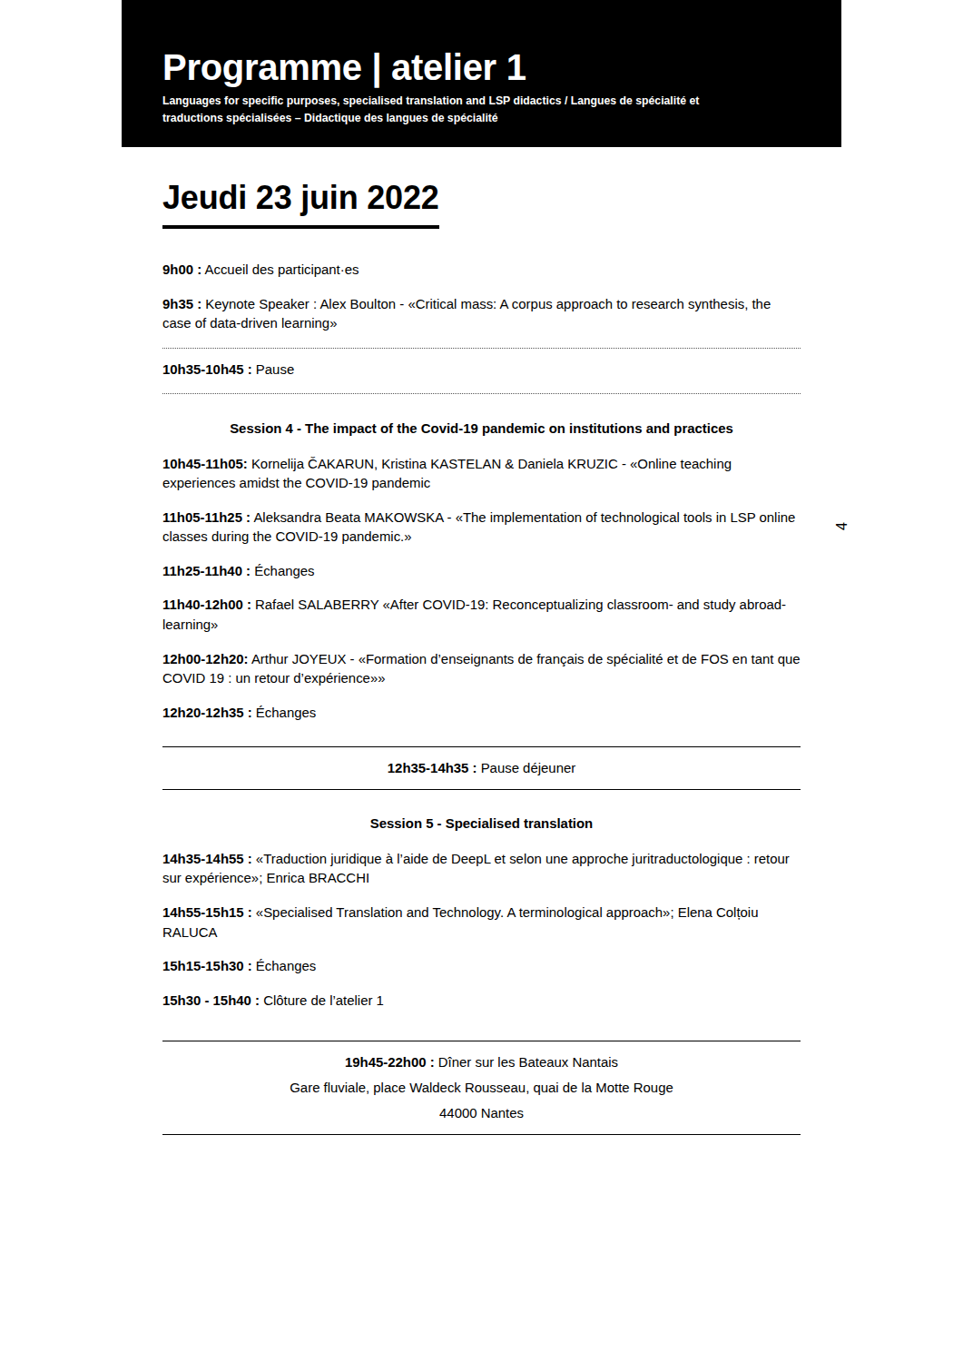Programme | atelier 1
Languages for specific purposes, specialised translation and LSP didactics / Langues de spécialité et traductions spécialisées – Didactique des langues de spécialité
Jeudi 23 juin 2022
9h00 : Accueil des participant·es
9h35 : Keynote Speaker : Alex Boulton - «Critical mass: A corpus approach to research synthesis, the case of data-driven learning»
10h35-10h45 : Pause
Session 4 - The impact of the Covid-19 pandemic on institutions and practices
10h45-11h05: Kornelija ČAKARUN, Kristina KASTELAN & Daniela KRUZIC - «Online teaching experiences amidst the COVID-19 pandemic
11h05-11h25 : Aleksandra Beata MAKOWSKA - «The implementation of technological tools in LSP online classes during the COVID-19 pandemic.»
11h25-11h40 : Échanges
11h40-12h00 : Rafael SALABERRY «After COVID-19: Reconceptualizing classroom- and study abroad-learning»
12h00-12h20: Arthur JOYEUX - «Formation d’enseignants de français de spécialité et de FOS en tant que COVID 19 : un retour d’expérience»»
12h20-12h35 : Échanges
12h35-14h35 : Pause déjeuner
Session 5 - Specialised translation
14h35-14h55 : «Traduction juridique à l’aide de DeepL et selon une approche juritraductologique : retour sur expérience»; Enrica BRACCHI
14h55-15h15 : «Specialised Translation and Technology. A terminological approach»; Elena Colțoiu RALUCA
15h15-15h30 : Échanges
15h30 - 15h40 : Clôture de l’atelier 1
19h45-22h00 : Dîner sur les Bateaux Nantais
Gare fluviale, place Waldeck Rousseau, quai de la Motte Rouge
44000 Nantes
4